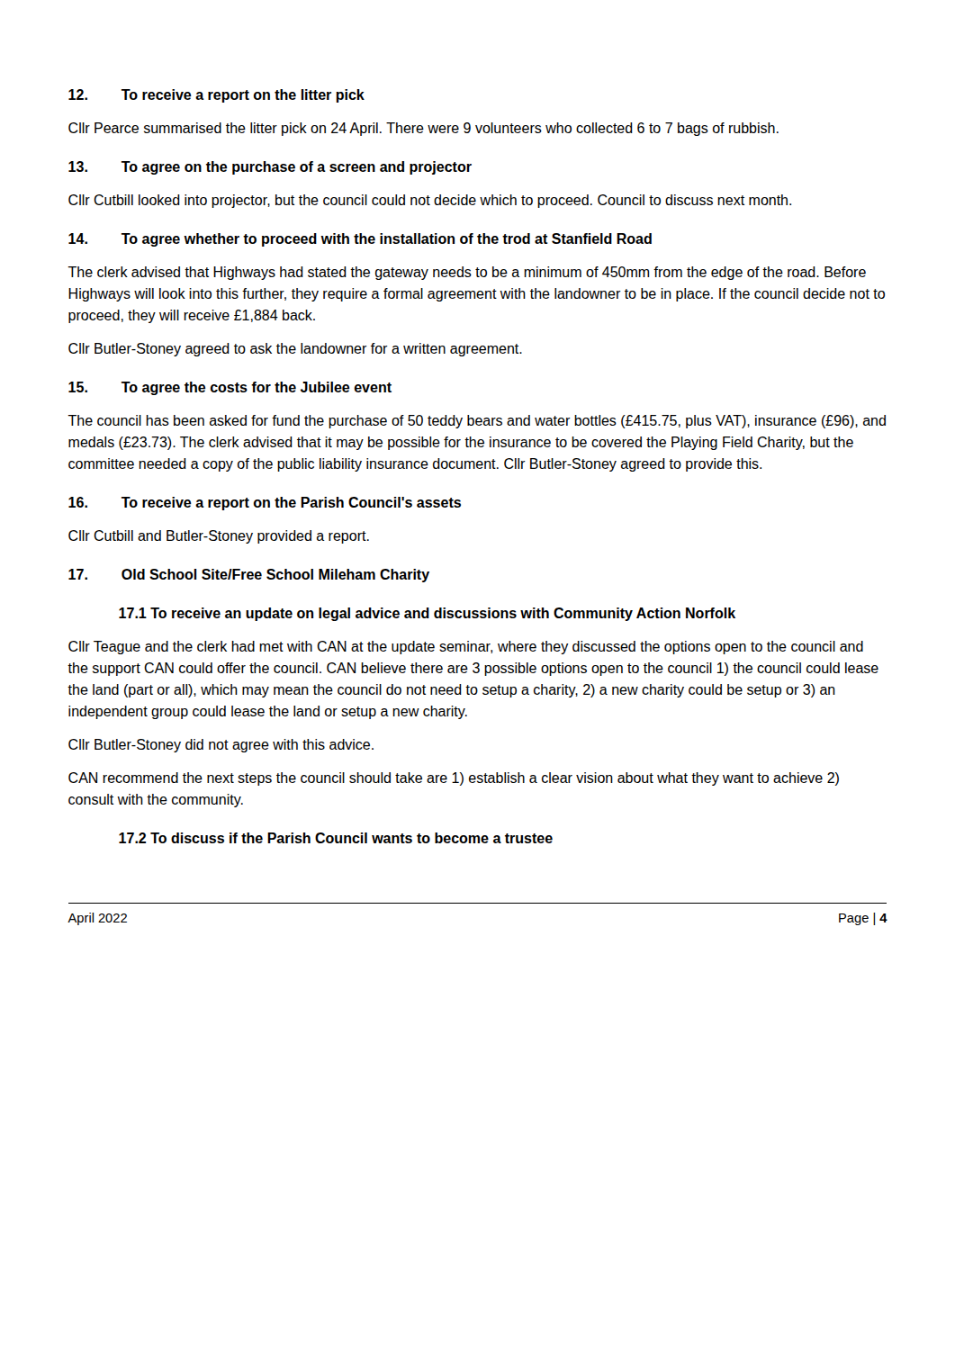12. To receive a report on the litter pick
Cllr Pearce summarised the litter pick on 24 April. There were 9 volunteers who collected 6 to 7 bags of rubbish.
13. To agree on the purchase of a screen and projector
Cllr Cutbill looked into projector, but the council could not decide which to proceed. Council to discuss next month.
14. To agree whether to proceed with the installation of the trod at Stanfield Road
The clerk advised that Highways had stated the gateway needs to be a minimum of 450mm from the edge of the road. Before Highways will look into this further, they require a formal agreement with the landowner to be in place. If the council decide not to proceed, they will receive £1,884 back.
Cllr Butler-Stoney agreed to ask the landowner for a written agreement.
15. To agree the costs for the Jubilee event
The council has been asked for fund the purchase of 50 teddy bears and water bottles (£415.75, plus VAT), insurance (£96), and medals (£23.73). The clerk advised that it may be possible for the insurance to be covered the Playing Field Charity, but the committee needed a copy of the public liability insurance document. Cllr Butler-Stoney agreed to provide this.
16. To receive a report on the Parish Council's assets
Cllr Cutbill and Butler-Stoney provided a report.
17. Old School Site/Free School Mileham Charity
17.1 To receive an update on legal advice and discussions with Community Action Norfolk
Cllr Teague and the clerk had met with CAN at the update seminar, where they discussed the options open to the council and the support CAN could offer the council. CAN believe there are 3 possible options open to the council 1) the council could lease the land (part or all), which may mean the council do not need to setup a charity, 2) a new charity could be setup or 3) an independent group could lease the land or setup a new charity.
Cllr Butler-Stoney did not agree with this advice.
CAN recommend the next steps the council should take are 1) establish a clear vision about what they want to achieve 2) consult with the community.
17.2 To discuss if the Parish Council wants to become a trustee
April 2022 Page | 4